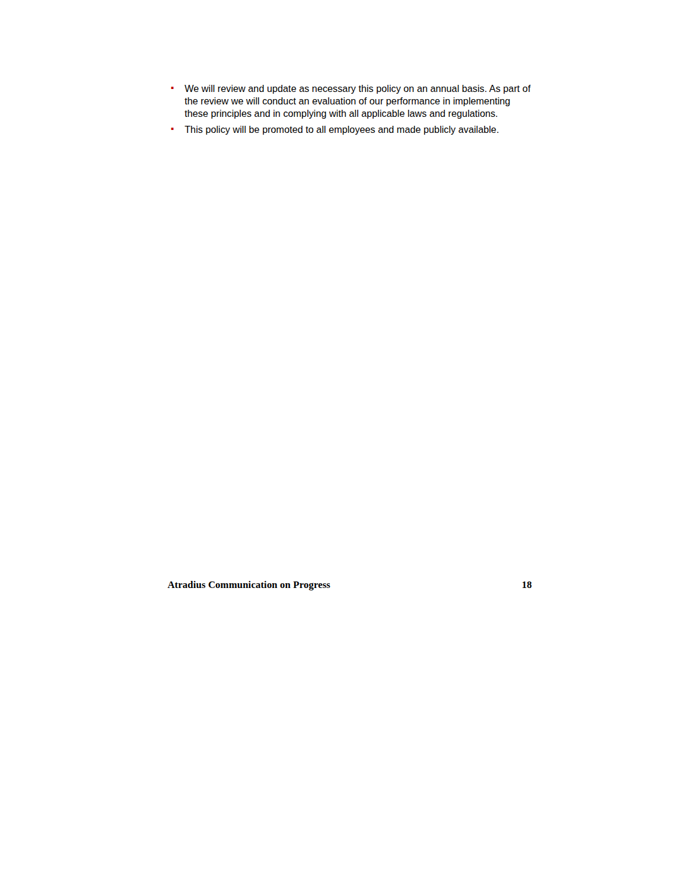We will review and update as necessary this policy on an annual basis. As part of the review we will conduct an evaluation of our performance in implementing these principles and in complying with all applicable laws and regulations.
This policy will be promoted to all employees and made publicly available.
Atradius Communication on Progress 18